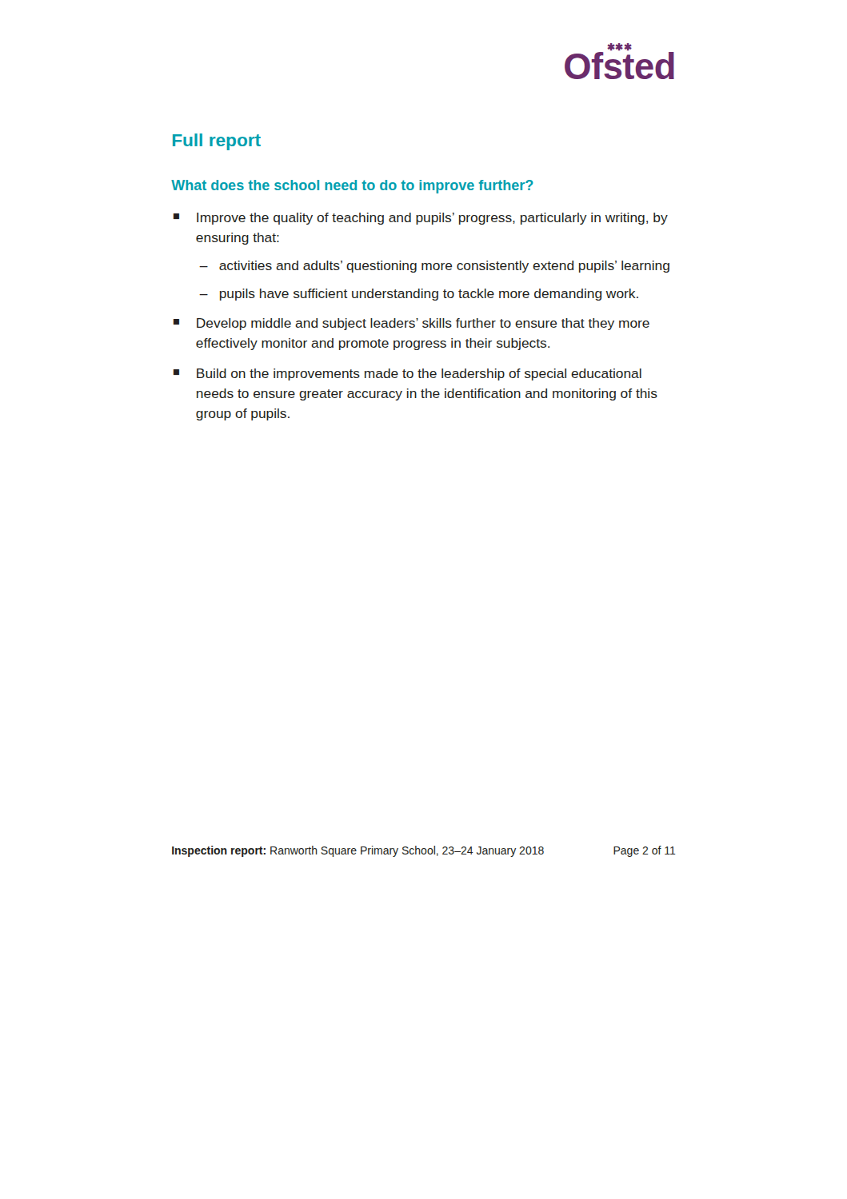✱✱✱
Ofsted
Full report
What does the school need to do to improve further?
Improve the quality of teaching and pupils’ progress, particularly in writing, by ensuring that:
activities and adults’ questioning more consistently extend pupils’ learning
pupils have sufficient understanding to tackle more demanding work.
Develop middle and subject leaders’ skills further to ensure that they more effectively monitor and promote progress in their subjects.
Build on the improvements made to the leadership of special educational needs to ensure greater accuracy in the identification and monitoring of this group of pupils.
Inspection report: Ranworth Square Primary School, 23–24 January 2018
Page 2 of 11